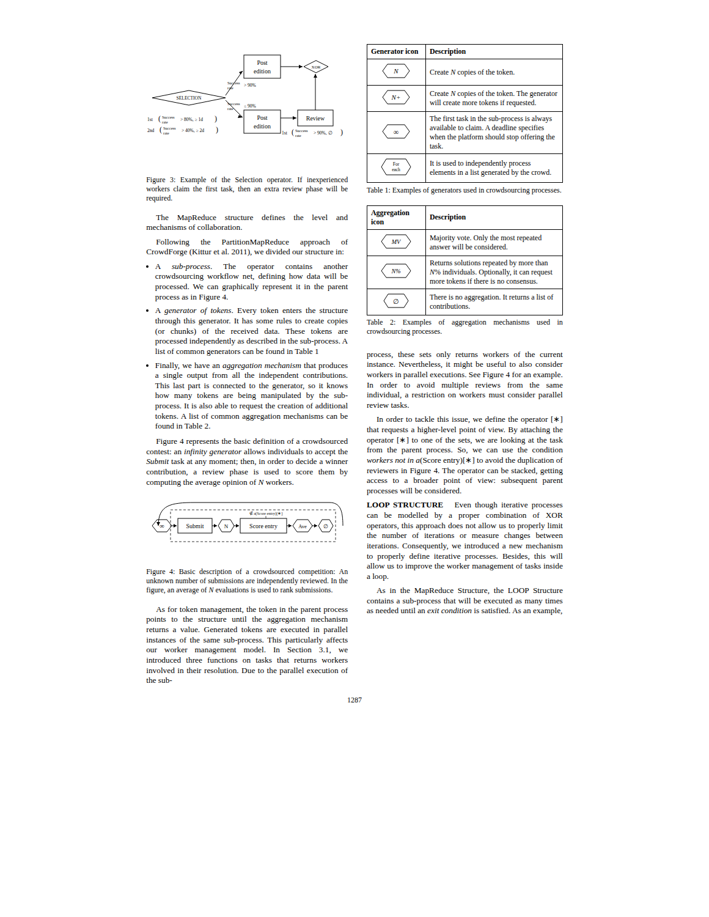SELECTION Post edition Post edition Review XOR Success rate > 90% Success rate ≤ 90% 1st ( Success rate > 80%, ≥ 1d ) 2nd ( Success rate > 40%, ≥ 2d ) 1st ( Success rate > 90%, ∅ )
Figure 3: Example of the Selection operator. If inexperienced workers claim the first task, then an extra review phase will be required.
The MapReduce structure defines the level and mechanisms of collaboration.
Following the PartitionMapReduce approach of CrowdForge (Kittur et al. 2011), we divided our structure in:
A sub-process. The operator contains another crowdsourcing workflow net, defining how data will be processed. We can graphically represent it in the parent process as in Figure 4.
A generator of tokens. Every token enters the structure through this generator. It has some rules to create copies (or chunks) of the received data. These tokens are processed independently as described in the sub-process. A list of common generators can be found in Table 1
Finally, we have an aggregation mechanism that produces a single output from all the independent contributions. This last part is connected to the generator, so it knows how many tokens are being manipulated by the sub-process. It is also able to request the creation of additional tokens. A list of common aggregation mechanisms can be found in Table 2.
Figure 4 represents the basic definition of a crowdsourced contest: an infinity generator allows individuals to accept the Submit task at any moment; then, in order to decide a winner contribution, a review phase is used to score them by computing the average opinion of N workers.
∞ Submit N Score entry Ave ∅ ∉ a(Score entry)[∗]
Figure 4: Basic description of a crowdsourced competition: An unknown number of submissions are independently reviewed. In the figure, an average of N evaluations is used to rank submissions.
As for token management, the token in the parent process points to the structure until the aggregation mechanism returns a value. Generated tokens are executed in parallel instances of the same sub-process. This particularly affects our worker management model. In Section 3.1, we introduced three functions on tasks that returns workers involved in their resolution. Due to the parallel execution of the sub-
| Generator icon | Description |
| --- | --- |
| N | Create N copies of the token. |
| N+ | Create N copies of the token. The generator will create more tokens if requested. |
| ∞ | The first task in the sub-process is always available to claim. A deadline specifies when the platform should stop offering the task. |
| For each | It is used to independently process elements in a list generated by the crowd. |
Table 1: Examples of generators used in crowdsourcing processes.
| Aggregation icon | Description |
| --- | --- |
| MV | Majority vote. Only the most repeated answer will be considered. |
| N% | Returns solutions repeated by more than N % individuals. Optionally, it can request more tokens if there is no consensus. |
| ∅ | There is no aggregation. It returns a list of contributions. |
Table 2: Examples of aggregation mechanisms used in crowdsourcing processes.
process, these sets only returns workers of the current instance. Nevertheless, it might be useful to also consider workers in parallel executions. See Figure 4 for an example. In order to avoid multiple reviews from the same individual, a restriction on workers must consider parallel review tasks.
In order to tackle this issue, we define the operator [∗] that requests a higher-level point of view. By attaching the operator [∗] to one of the sets, we are looking at the task from the parent process. So, we can use the condition workers not in a(Score entry)[∗] to avoid the duplication of reviewers in Figure 4. The operator can be stacked, getting access to a broader point of view: subsequent parent processes will be considered.
LOOP STRUCTURE Even though iterative processes can be modelled by a proper combination of XOR operators, this approach does not allow us to properly limit the number of iterations or measure changes between iterations. Consequently, we introduced a new mechanism to properly define iterative processes. Besides, this will allow us to improve the worker management of tasks inside a loop.
As in the MapReduce Structure, the LOOP Structure contains a sub-process that will be executed as many times as needed until an exit condition is satisfied. As an example,
1287